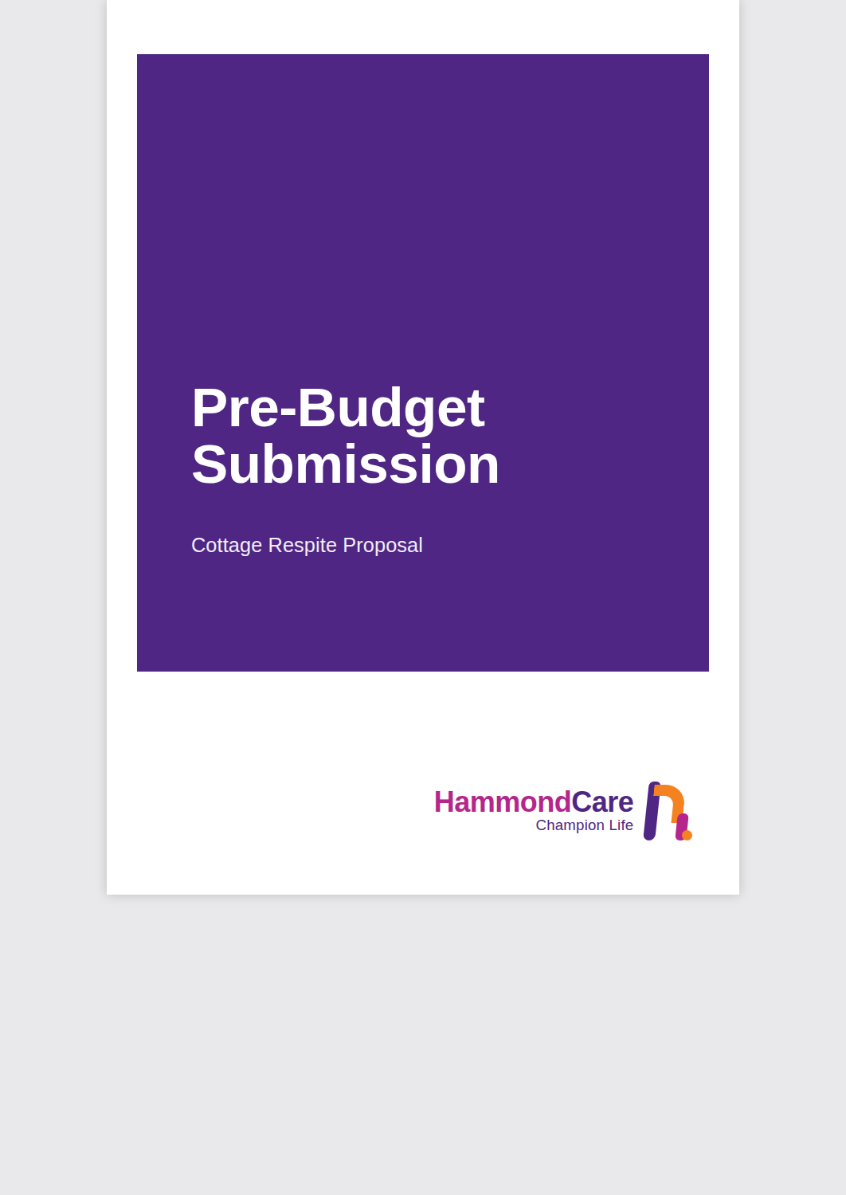Pre-Budget
Submission
Cottage Respite Proposal
Hammond Care
Champion Life